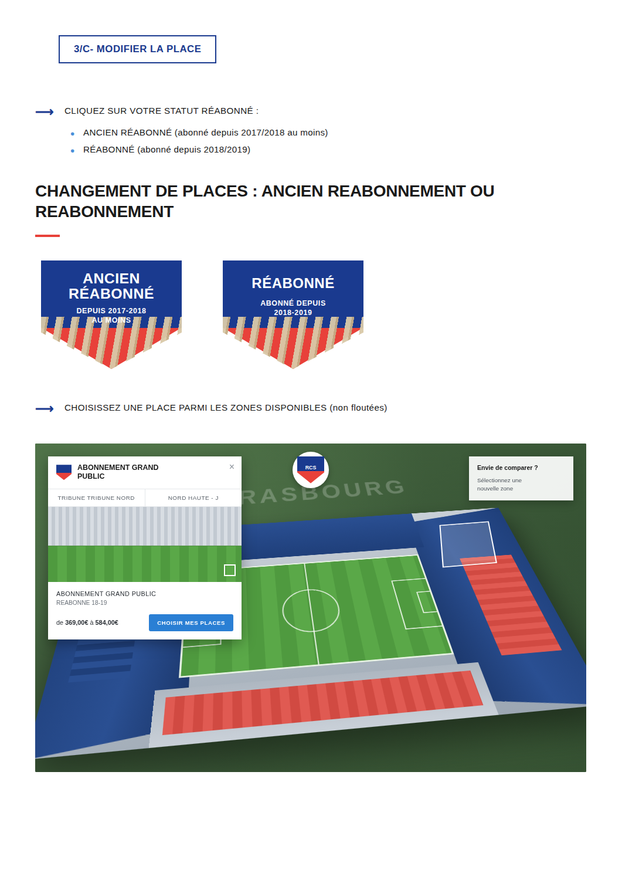3/C- MODIFIER LA PLACE
⟶ CLIQUEZ SUR VOTRE STATUT RÉABONNÉ :
ANCIEN RÉABONNÉ (abonné depuis 2017/2018 au moins)
RÉABONNÉ (abonné depuis 2018/2019)
CHANGEMENT DE PLACES : ANCIEN REABONNEMENT OU REABONNEMENT
ANCIEN
RÉABONNÉ
DEPUIS 2017-2018
AU MOINS
RÉABONNÉ
ABONNÉ DEPUIS
2018-2019
⟶ CHOISISSEZ UNE PLACE PARMI LES ZONES DISPONIBLES (non floutées)
STRASBOURG
RCS
ABONNEMENT GRAND
PUBLIC
×
TRIBUNE TRIBUNE NORD
NORD HAUTE - J
ABONNEMENT GRAND PUBLIC
REABONNE 18-19
de 369,00€ à 584,00€
CHOISIR MES PLACES
Envie de comparer ?
Sélectionnez une
nouvelle zone